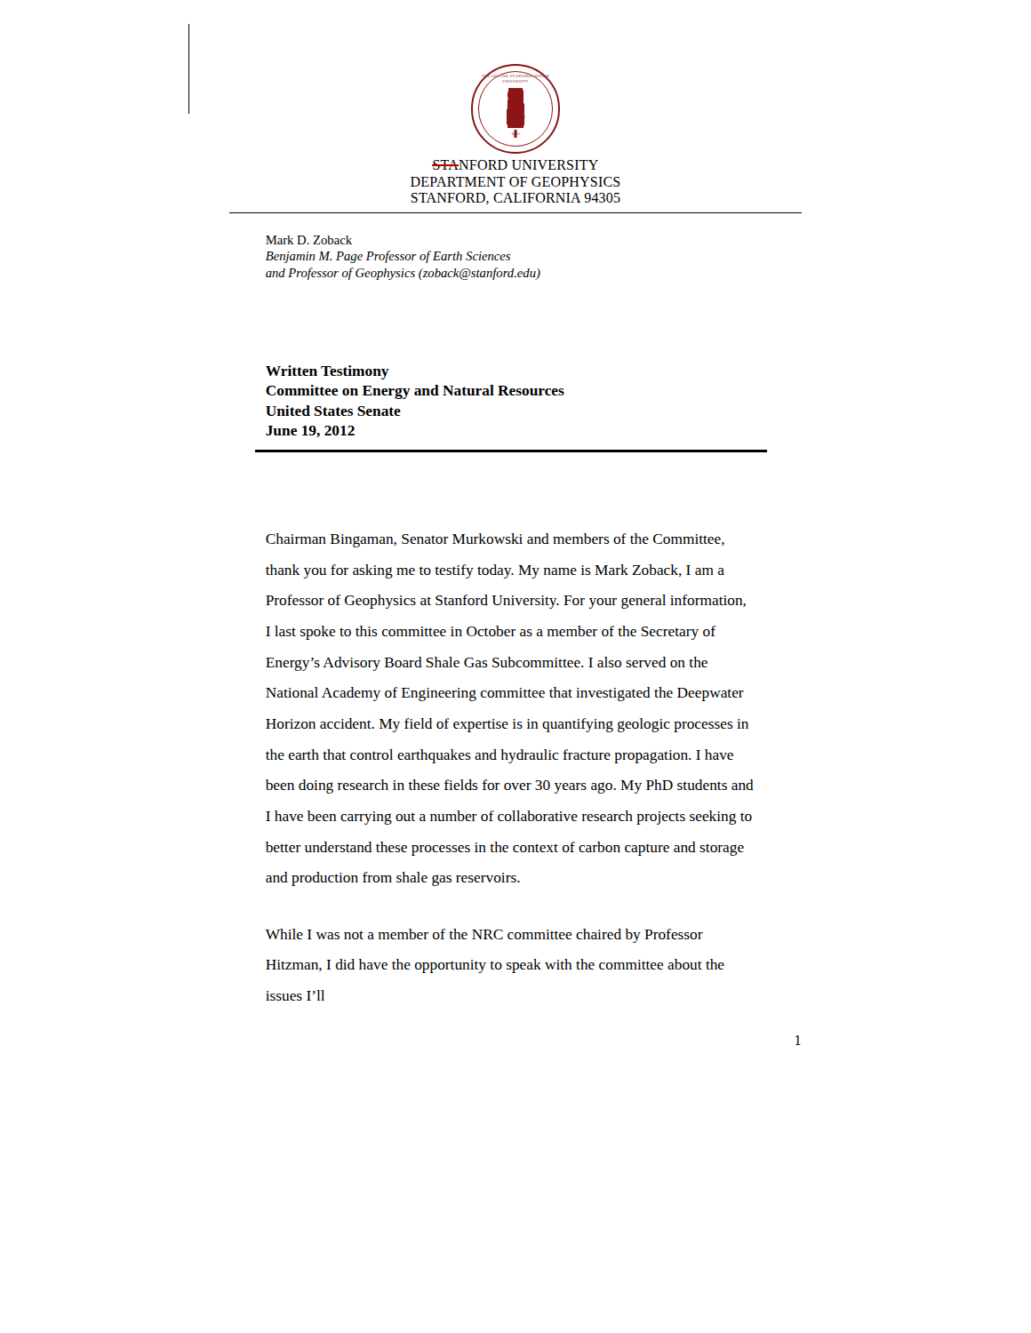THE LELAND STANFORD JUNIOR UNIVERSITY
1891
STANFORD UNIVERSITY
DEPARTMENT OF GEOPHYSICS
STANFORD, CALIFORNIA 94305
Mark D. Zoback
Benjamin M. Page Professor of Earth Sciences
and Professor of Geophysics (zoback@stanford.edu)
Written Testimony
Committee on Energy and Natural Resources
United States Senate
June 19, 2012
Chairman Bingaman, Senator Murkowski and members of the Committee, thank you for asking me to testify today. My name is Mark Zoback, I am a Professor of Geophysics at Stanford University. For your general information, I last spoke to this committee in October as a member of the Secretary of Energy’s Advisory Board Shale Gas Subcommittee. I also served on the National Academy of Engineering committee that investigated the Deepwater Horizon accident. My field of expertise is in quantifying geologic processes in the earth that control earthquakes and hydraulic fracture propagation. I have been doing research in these fields for over 30 years ago. My PhD students and I have been carrying out a number of collaborative research projects seeking to better understand these processes in the context of carbon capture and storage and production from shale gas reservoirs.
While I was not a member of the NRC committee chaired by Professor Hitzman, I did have the opportunity to speak with the committee about the issues I’ll
1